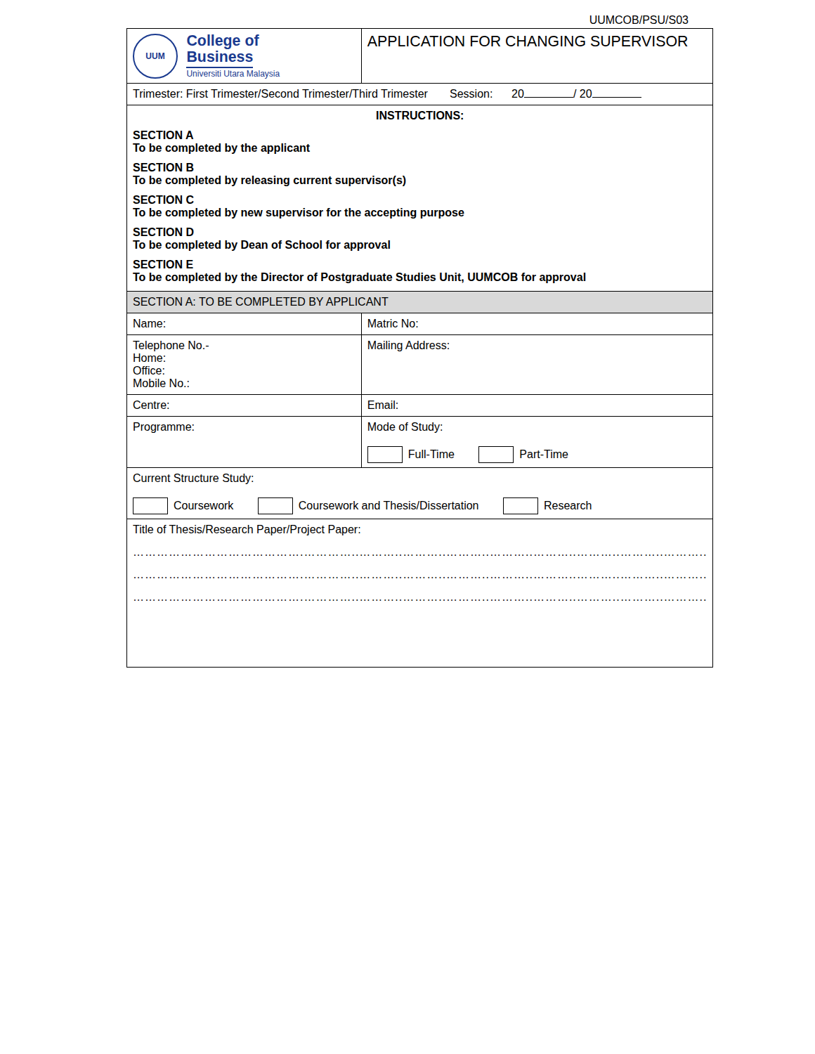UUMCOB/PSU/S03
| College of Business Universiti Utara Malaysia | APPLICATION FOR CHANGING SUPERVISOR |
| Trimester: First Trimester/Second Trimester/Third Trimester Session: 20 / 20 |
| INSTRUCTIONS: SECTION A To be completed by the applicant SECTION B To be completed by releasing current supervisor(s) SECTION C To be completed by new supervisor for the accepting purpose SECTION D To be completed by Dean of School for approval SECTION E To be completed by the Director of Postgraduate Studies Unit, UUMCOB for approval |
| SECTION A: TO BE COMPLETED BY APPLICANT |
| Name: | Matric No: |
| Telephone No.- Home: Office: Mobile No.: | Mailing Address: |
| Centre: | Email: |
| Programme: | Mode of Study: Full-Time Part-Time |
| Current Structure Study: Coursework Coursework and Thesis/Dissertation Research |
| Title of Thesis/Research Paper/Project Paper: …………………………………….…………..………..………..………..………..………..………..………..……….. …………………………………….…………..………..………..………..………..………..………..………..……….. …………………………………….…………..………..………..………..………..………..………..………..……….. |